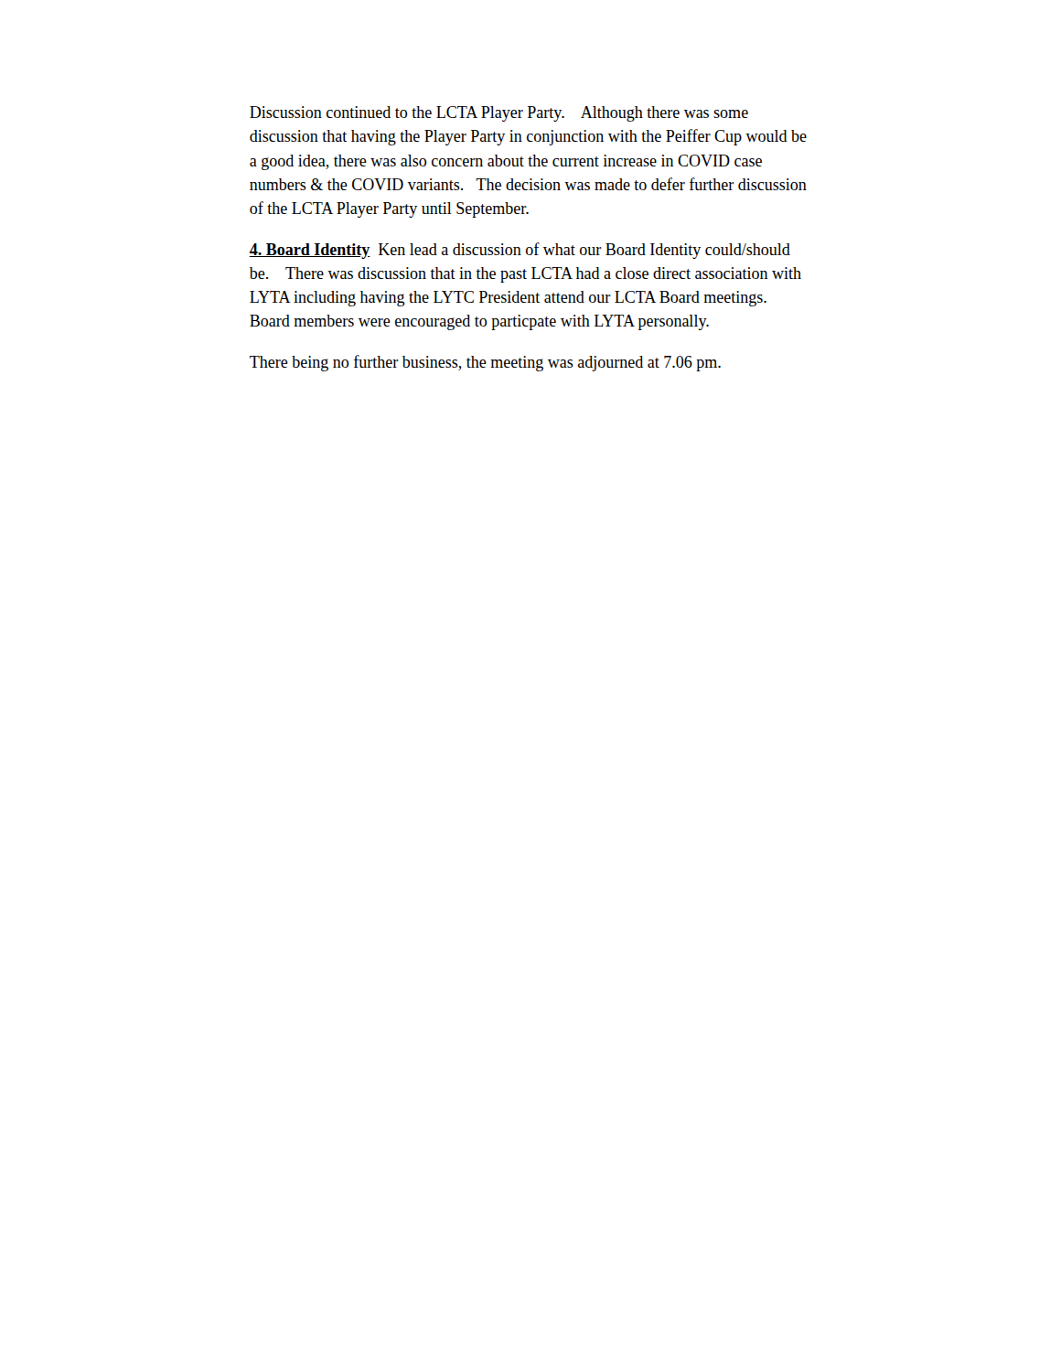Discussion continued to the LCTA Player Party. Although there was some discussion that having the Player Party in conjunction with the Peiffer Cup would be a good idea, there was also concern about the current increase in COVID case numbers & the COVID variants. The decision was made to defer further discussion of the LCTA Player Party until September.
4. Board Identity Ken lead a discussion of what our Board Identity could/should be. There was discussion that in the past LCTA had a close direct association with LYTA including having the LYTC President attend our LCTA Board meetings. Board members were encouraged to particpate with LYTA personally.
There being no further business, the meeting was adjourned at 7.06 pm.